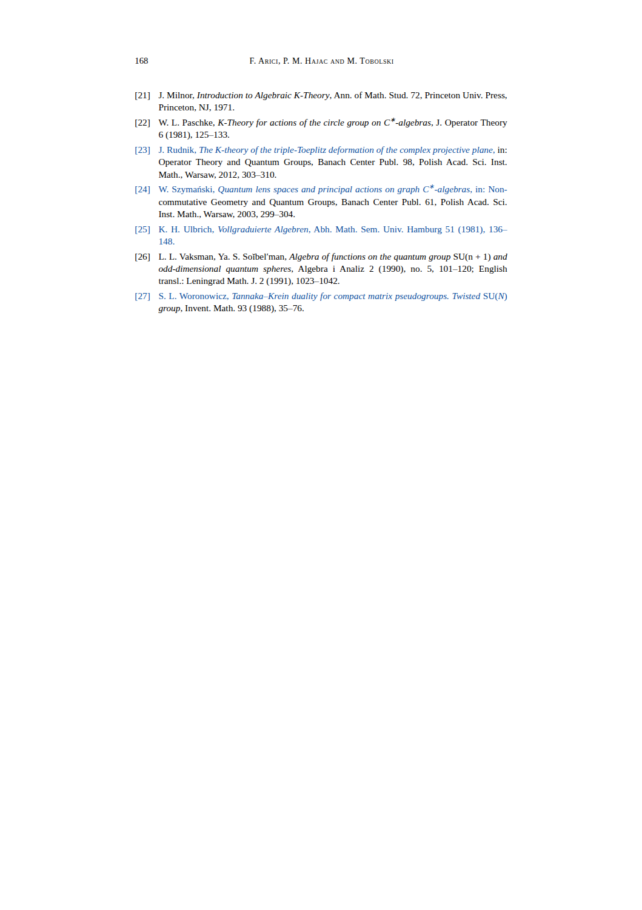168 F. Arici, P. M. Hajac and M. Tobolski
[21] J. Milnor, Introduction to Algebraic K-Theory, Ann. of Math. Stud. 72, Princeton Univ. Press, Princeton, NJ, 1971.
[22] W. L. Paschke, K-Theory for actions of the circle group on C∗-algebras, J. Operator Theory 6 (1981), 125–133.
[23] J. Rudnik, The K-theory of the triple-Toeplitz deformation of the complex projective plane, in: Operator Theory and Quantum Groups, Banach Center Publ. 98, Polish Acad. Sci. Inst. Math., Warsaw, 2012, 303–310.
[24] W. Szymański, Quantum lens spaces and principal actions on graph C∗-algebras, in: Non- commutative Geometry and Quantum Groups, Banach Center Publ. 61, Polish Acad. Sci. Inst. Math., Warsaw, 2003, 299–304.
[25] K. H. Ulbrich, Vollgraduierte Algebren, Abh. Math. Sem. Univ. Hamburg 51 (1981), 136–148.
[26] L. L. Vaksman, Ya. S. Soĭbel′man, Algebra of functions on the quantum group SU(n + 1) and odd-dimensional quantum spheres, Algebra i Analiz 2 (1990), no. 5, 101–120; English transl.: Leningrad Math. J. 2 (1991), 1023–1042.
[27] S. L. Woronowicz, Tannaka–Krein duality for compact matrix pseudogroups. Twisted SU(N) group, Invent. Math. 93 (1988), 35–76.